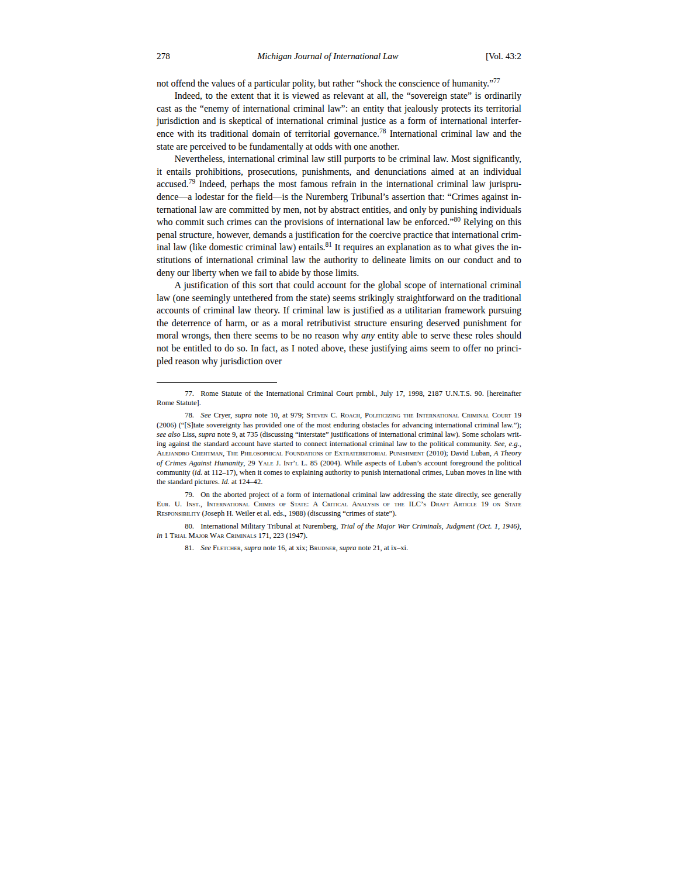278 Michigan Journal of International Law [Vol. 43:2
not offend the values of a particular polity, but rather “shock the conscience of humanity.”77
Indeed, to the extent that it is viewed as relevant at all, the “sovereign state” is ordinarily cast as the “enemy of international criminal law”: an entity that jealously protects its territorial jurisdiction and is skeptical of international criminal justice as a form of international interference with its traditional domain of territorial governance.78 International criminal law and the state are perceived to be fundamentally at odds with one another.
Nevertheless, international criminal law still purports to be criminal law. Most significantly, it entails prohibitions, prosecutions, punishments, and denunciations aimed at an individual accused.79 Indeed, perhaps the most famous refrain in the international criminal law jurisprudence—a lodestar for the field—is the Nuremberg Tribunal’s assertion that: “Crimes against international law are committed by men, not by abstract entities, and only by punishing individuals who commit such crimes can the provisions of international law be enforced.”80 Relying on this penal structure, however, demands a justification for the coercive practice that international criminal law (like domestic criminal law) entails.81 It requires an explanation as to what gives the institutions of international criminal law the authority to delineate limits on our conduct and to deny our liberty when we fail to abide by those limits.
A justification of this sort that could account for the global scope of international criminal law (one seemingly untethered from the state) seems strikingly straightforward on the traditional accounts of criminal law theory. If criminal law is justified as a utilitarian framework pursuing the deterrence of harm, or as a moral retributivist structure ensuring deserved punishment for moral wrongs, then there seems to be no reason why any entity able to serve these roles should not be entitled to do so. In fact, as I noted above, these justifying aims seem to offer no principled reason why jurisdiction over
77. Rome Statute of the International Criminal Court prmbl., July 17, 1998, 2187 U.N.T.S. 90. [hereinafter Rome Statute].
78. See Cryer, supra note 10, at 979; Steven C. Roach, Politicizing the International Criminal Court 19 (2006) (“[S]tate sovereignty has provided one of the most enduring obstacles for advancing international criminal law.”); see also Liss, supra note 9, at 735 (discussing “interstate” justifications of international criminal law). Some scholars writing against the standard account have started to connect international criminal law to the political community. See, e.g., Alejandro Chehtman, The Philosophical Foundations of Extraterritorial Punishment (2010); David Luban, A Theory of Crimes Against Humanity, 29 Yale J. Int’l L. 85 (2004). While aspects of Luban’s account foreground the political community (id. at 112–17), when it comes to explaining authority to punish international crimes, Luban moves in line with the standard pictures. Id. at 124–42.
79. On the aborted project of a form of international criminal law addressing the state directly, see generally Eur. U. Inst., International Crimes of State: A Critical Analysis of the ILC’s Draft Article 19 on State Responsibility (Joseph H. Weiler et al. eds., 1988) (discussing “crimes of state”).
80. International Military Tribunal at Nuremberg, Trial of the Major War Criminals, Judgment (Oct. 1, 1946), in 1 Trial Major War Criminals 171, 223 (1947).
81. See Fletcher, supra note 16, at xix; Brudner, supra note 21, at ix–xi.